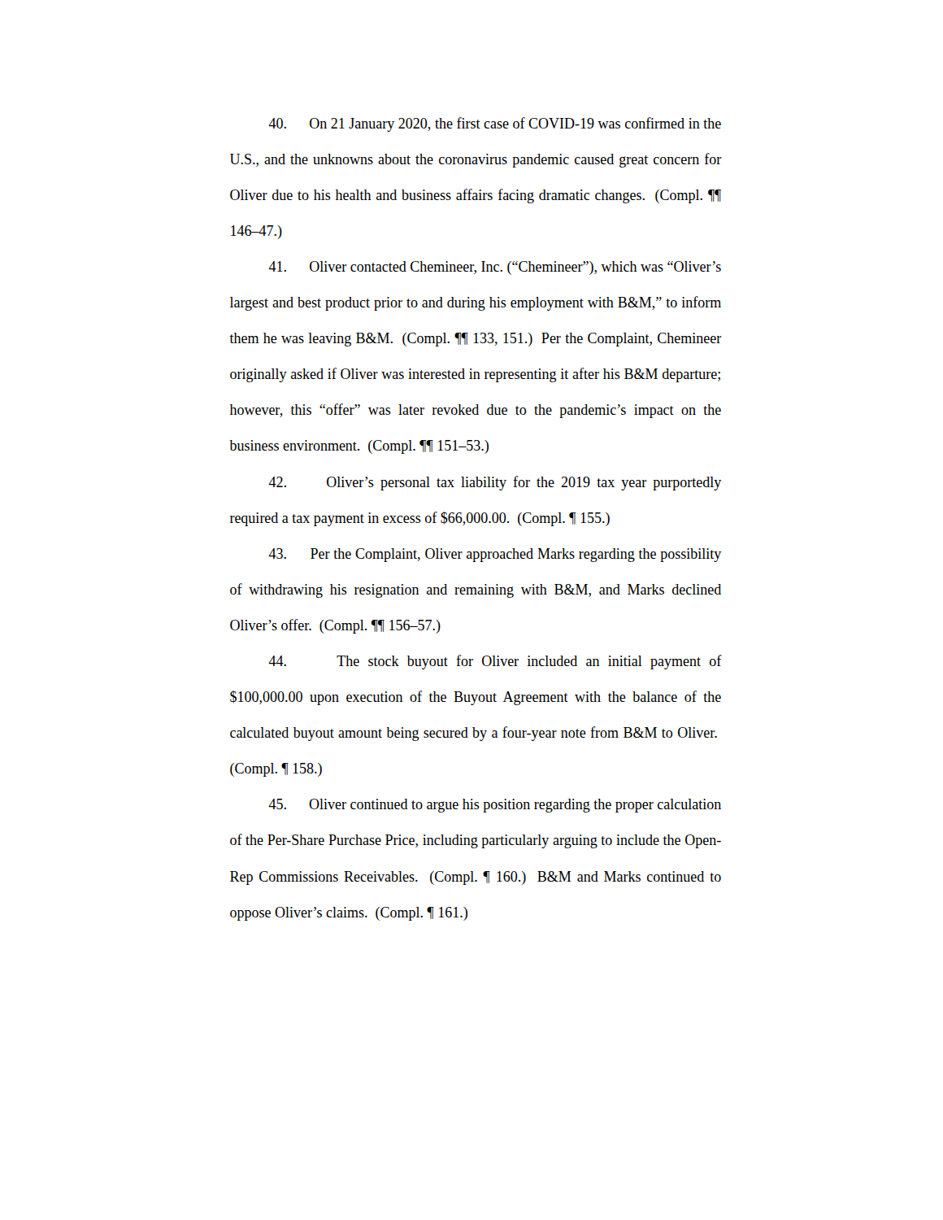40. On 21 January 2020, the first case of COVID-19 was confirmed in the U.S., and the unknowns about the coronavirus pandemic caused great concern for Oliver due to his health and business affairs facing dramatic changes. (Compl. ¶¶ 146–47.)
41. Oliver contacted Chemineer, Inc. (“Chemineer”), which was “Oliver’s largest and best product prior to and during his employment with B&M,” to inform them he was leaving B&M. (Compl. ¶¶ 133, 151.) Per the Complaint, Chemineer originally asked if Oliver was interested in representing it after his B&M departure; however, this “offer” was later revoked due to the pandemic’s impact on the business environment. (Compl. ¶¶ 151–53.)
42. Oliver’s personal tax liability for the 2019 tax year purportedly required a tax payment in excess of $66,000.00. (Compl. ¶ 155.)
43. Per the Complaint, Oliver approached Marks regarding the possibility of withdrawing his resignation and remaining with B&M, and Marks declined Oliver’s offer. (Compl. ¶¶ 156–57.)
44. The stock buyout for Oliver included an initial payment of $100,000.00 upon execution of the Buyout Agreement with the balance of the calculated buyout amount being secured by a four-year note from B&M to Oliver. (Compl. ¶ 158.)
45. Oliver continued to argue his position regarding the proper calculation of the Per-Share Purchase Price, including particularly arguing to include the Open-Rep Commissions Receivables. (Compl. ¶ 160.) B&M and Marks continued to oppose Oliver’s claims. (Compl. ¶ 161.)